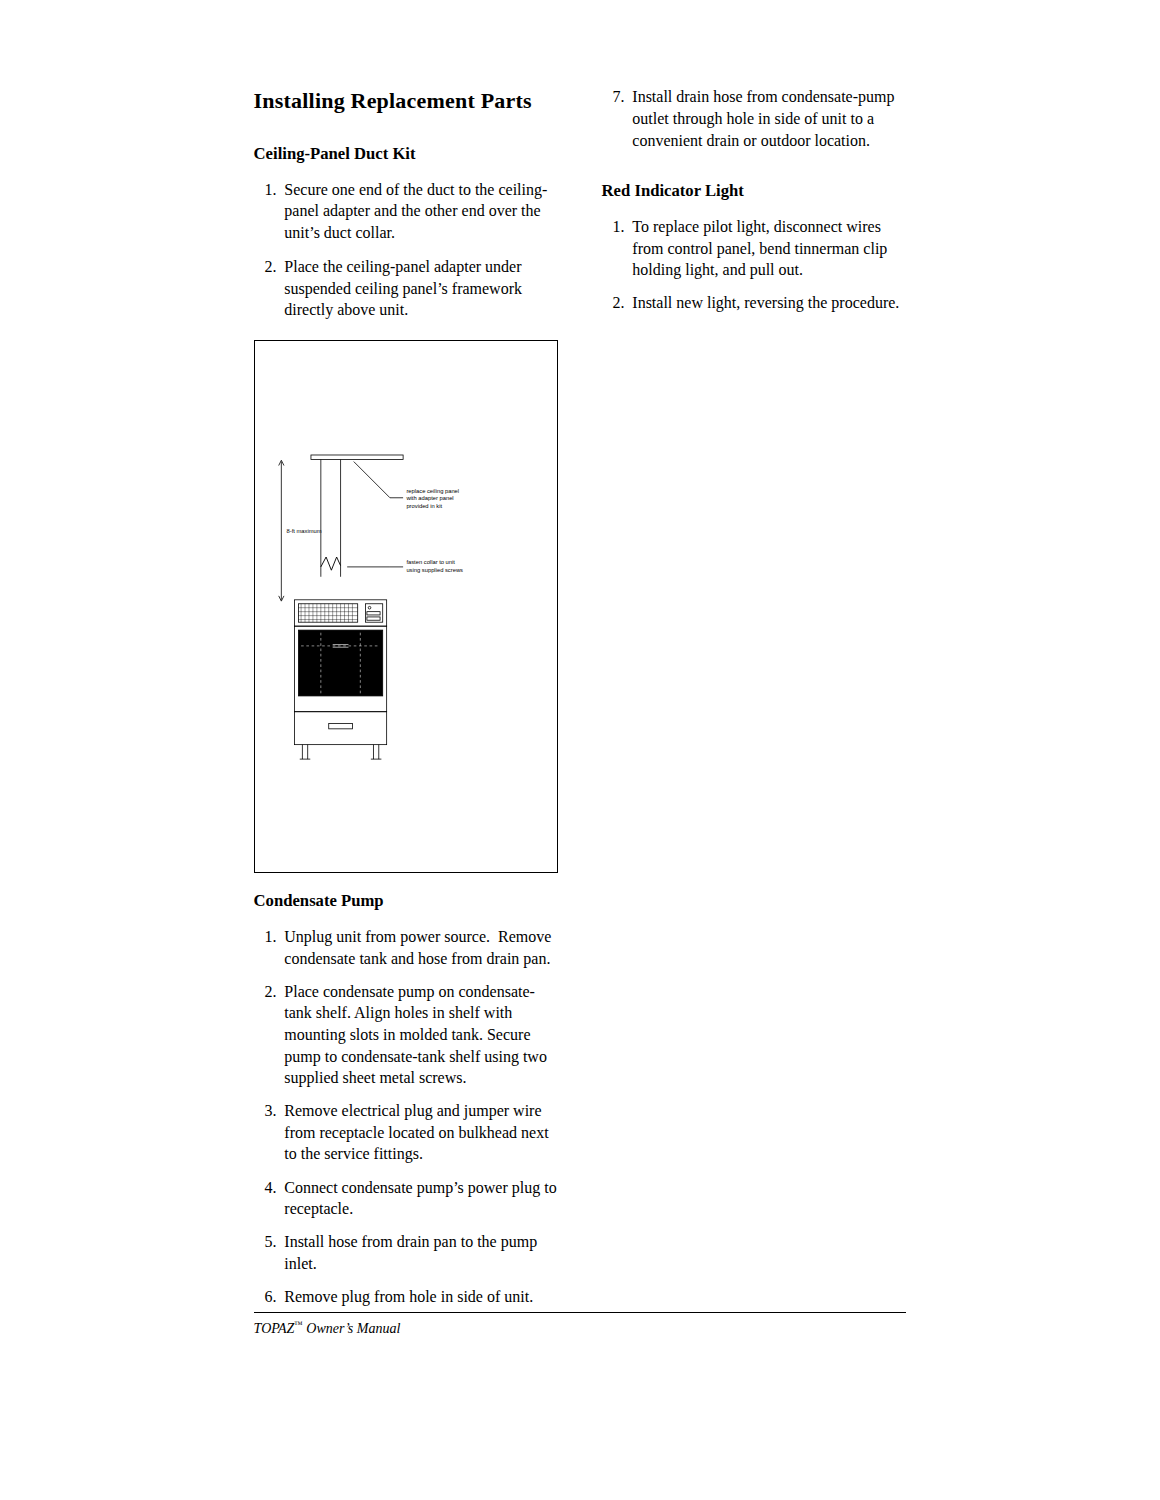Installing Replacement Parts
Ceiling-Panel Duct Kit
Secure one end of the duct to the ceiling-panel adapter and the other end over the unit’s duct collar.
Place the ceiling-panel adapter under suspended ceiling panel’s framework directly above unit.
8-ft maximum replace ceiling panel with adapter panel provided in kit fasten collar to unit using supplied screws
Condensate Pump
Unplug unit from power source. Remove condensate tank and hose from drain pan.
Place condensate pump on condensate-tank shelf. Align holes in shelf with mounting slots in molded tank. Secure pump to condensate-tank shelf using two supplied sheet metal screws.
Remove electrical plug and jumper wire from receptacle located on bulkhead next to the service fittings.
Connect condensate pump’s power plug to receptacle.
Install hose from drain pan to the pump inlet.
Remove plug from hole in side of unit.
Install drain hose from condensate-pump outlet through hole in side of unit to a convenient drain or outdoor location.
Red Indicator Light
To replace pilot light, disconnect wires from control panel, bend tinnerman clip holding light, and pull out.
Install new light, reversing the procedure.
TOPAZ™ Owner’s Manual